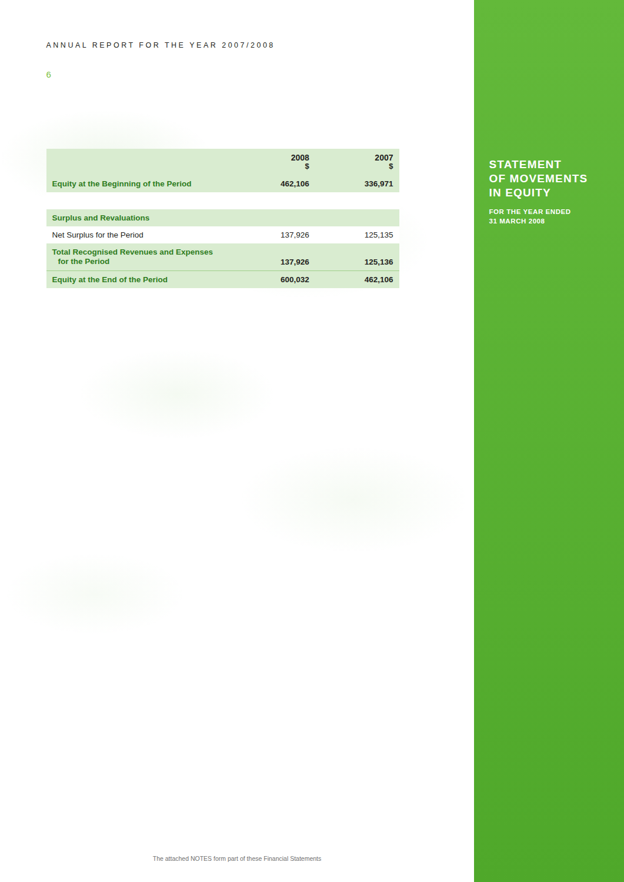Annual Report for the Year 2007/2008
6
| | 2008 $ | 2007 $ |
| --- | --- | --- |
| Equity at the Beginning of the Period | 462,106 | 336,971 |
| Surplus and Revaluations | | |
| Net Surplus for the Period | 137,926 | 125,135 |
| Total Recognised Revenues and Expenses for the Period | 137,926 | 125,136 |
| Equity at the End of the Period | 600,032 | 462,106 |
The attached NOTES form part of these Financial Statements
Statement
of Movements
in Equity
For the Year Ended
31 March 2008